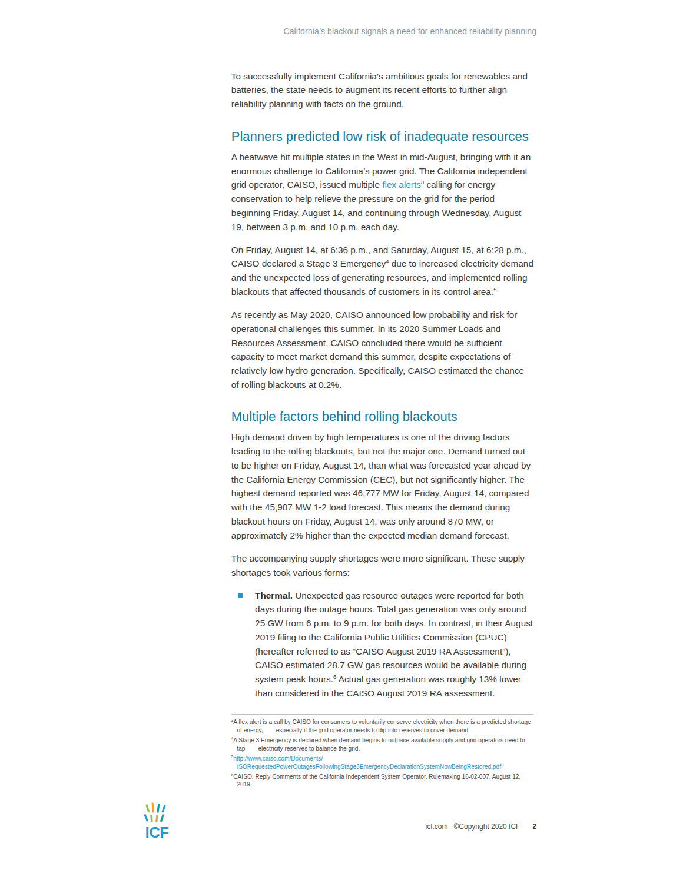California’s blackout signals a need for enhanced reliability planning
To successfully implement California’s ambitious goals for renewables and batteries, the state needs to augment its recent efforts to further align reliability planning with facts on the ground.
Planners predicted low risk of inadequate resources
A heatwave hit multiple states in the West in mid-August, bringing with it an enormous challenge to California’s power grid. The California independent grid operator, CAISO, issued multiple flex alerts3 calling for energy conservation to help relieve the pressure on the grid for the period beginning Friday, August 14, and continuing through Wednesday, August 19, between 3 p.m. and 10 p.m. each day.
On Friday, August 14, at 6:36 p.m., and Saturday, August 15, at 6:28 p.m., CAISO declared a Stage 3 Emergency4 due to increased electricity demand and the unexpected loss of generating resources, and implemented rolling blackouts that affected thousands of customers in its control area.5
As recently as May 2020, CAISO announced low probability and risk for operational challenges this summer. In its 2020 Summer Loads and Resources Assessment, CAISO concluded there would be sufficient capacity to meet market demand this summer, despite expectations of relatively low hydro generation. Specifically, CAISO estimated the chance of rolling blackouts at 0.2%.
Multiple factors behind rolling blackouts
High demand driven by high temperatures is one of the driving factors leading to the rolling blackouts, but not the major one. Demand turned out to be higher on Friday, August 14, than what was forecasted year ahead by the California Energy Commission (CEC), but not significantly higher. The highest demand reported was 46,777 MW for Friday, August 14, compared with the 45,907 MW 1-2 load forecast. This means the demand during blackout hours on Friday, August 14, was only around 870 MW, or approximately 2% higher than the expected median demand forecast.
The accompanying supply shortages were more significant. These supply shortages took various forms:
Thermal. Unexpected gas resource outages were reported for both days during the outage hours. Total gas generation was only around 25 GW from 6 p.m. to 9 p.m. for both days. In contrast, in their August 2019 filing to the California Public Utilities Commission (CPUC) (hereafter referred to as “CAISO August 2019 RA Assessment”), CAISO estimated 28.7 GW gas resources would be available during system peak hours.6 Actual gas generation was roughly 13% lower than considered in the CAISO August 2019 RA assessment.
3A flex alert is a call by CAISO for consumers to voluntarily conserve electricity when there is a predicted shortage of energy, especially if the grid operator needs to dip into reserves to cover demand.
4A Stage 3 Emergency is declared when demand begins to outpace available supply and grid operators need to tap electricity reserves to balance the grid.
5http://www.caiso.com/Documents/
ISORequestedPowerOutagesFollowingStage3EmergencyDeclarationSystemNowBeingRestored.pdf
6CAISO, Reply Comments of the California Independent System Operator. Rulemaking 16-02-007. August 12, 2019.
ICF
icf.com ©Copyright 2020 ICF2